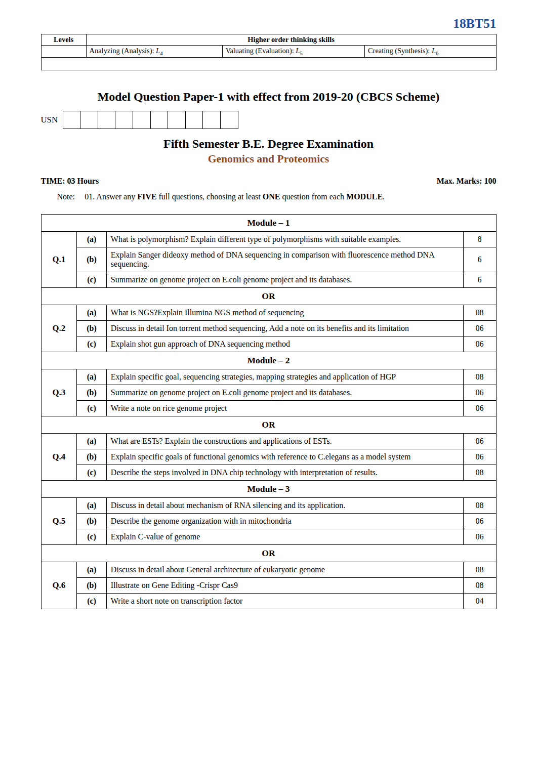18BT51
| Levels | Higher order thinking skills |
| | Analyzing (Analysis): L 4 | Valuating (Evaluation): L 5 | Creating (Synthesis): L 6 |
Model Question Paper-1 with effect from 2019-20 (CBCS Scheme)
USN
Fifth Semester B.E. Degree Examination
Genomics and Proteomics
TIME: 03 Hours Max. Marks: 100
Note: 01. Answer any FIVE full questions, choosing at least ONE question from each MODULE.
| Module – 1 |
| Q.1 | (a) | What is polymorphism? Explain different type of polymorphisms with suitable examples. | 8 |
| (b) | Explain Sanger dideoxy method of DNA sequencing in comparison with fluorescence method DNA sequencing. | 6 |
| (c) | Summarize on genome project on E.coli genome project and its databases. | 6 |
| OR |
| Q.2 | (a) | What is NGS?Explain Illumina NGS method of sequencing | 08 |
| (b) | Discuss in detail Ion torrent method sequencing, Add a note on its benefits and its limitation | 06 |
| (c) | Explain shot gun approach of DNA sequencing method | 06 |
| Module – 2 |
| Q.3 | (a) | Explain specific goal, sequencing strategies, mapping strategies and application of HGP | 08 |
| (b) | Summarize on genome project on E.coli genome project and its databases. | 06 |
| (c) | Write a note on rice genome project | 06 |
| OR |
| Q.4 | (a) | What are ESTs? Explain the constructions and applications of ESTs. | 06 |
| (b) | Explain specific goals of functional genomics with reference to C.elegans as a model system | 06 |
| (c) | Describe the steps involved in DNA chip technology with interpretation of results. | 08 |
| Module – 3 |
| Q.5 | (a) | Discuss in detail about mechanism of RNA silencing and its application. | 08 |
| (b) | Describe the genome organization with in mitochondria | 06 |
| (c) | Explain C-value of genome | 06 |
| OR |
| Q.6 | (a) | Discuss in detail about General architecture of eukaryotic genome | 08 |
| (b) | Illustrate on Gene Editing -Crispr Cas9 | 08 |
| (c) | Write a short note on transcription factor | 04 |